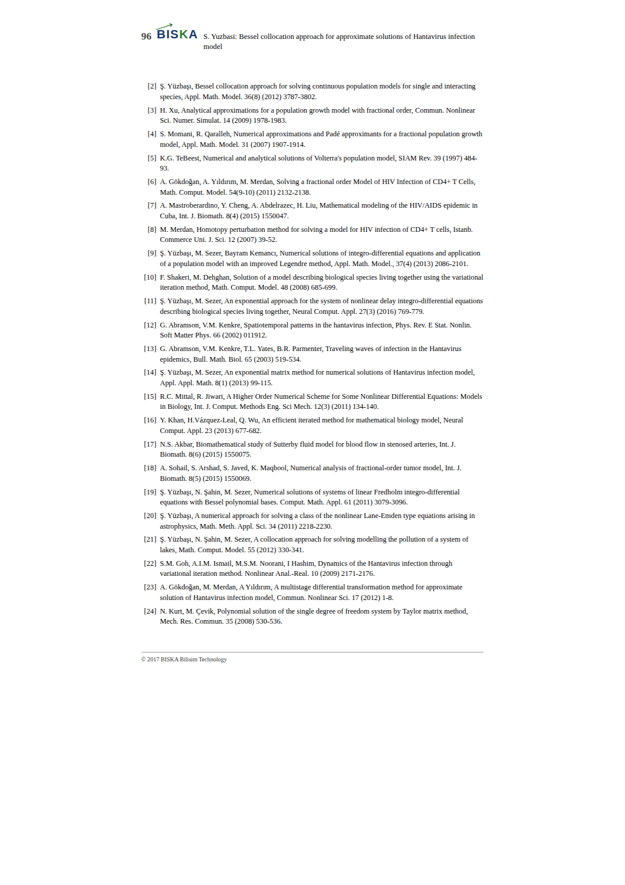96
⟶ BISKA
S. Yuzbasi: Bessel collocation approach for approximate solutions of Hantavirus infection model
[2] Ş. Yüzbaşı, Bessel collocation approach for solving continuous population models for single and interacting species, Appl. Math. Model. 36(8) (2012) 3787-3802.
[3] H. Xu, Analytical approximations for a population growth model with fractional order, Commun. Nonlinear Sci. Numer. Simulat. 14 (2009) 1978-1983.
[4] S. Momani, R. Qaralleh, Numerical approximations and Padé approximants for a fractional population growth model, Appl. Math. Model. 31 (2007) 1907-1914.
[5] K.G. TeBeest, Numerical and analytical solutions of Volterra's population model, SIAM Rev. 39 (1997) 484-93.
[6] A. Gökdoğan, A. Yıldırım, M. Merdan, Solving a fractional order Model of HIV Infection of CD4+ T Cells, Math. Comput. Model. 54(9-10) (2011) 2132-2138.
[7] A. Mastroberardino, Y. Cheng, A. Abdelrazec, H. Liu, Mathematical modeling of the HIV/AIDS epidemic in Cuba, Int. J. Biomath. 8(4) (2015) 1550047.
[8] M. Merdan, Homotopy perturbation method for solving a model for HIV infection of CD4+ T cells, Istanb. Commerce Uni. J. Sci. 12 (2007) 39-52.
[9] Ş. Yüzbaşı, M. Sezer, Bayram Kemancı, Numerical solutions of integro-differential equations and application of a population model with an improved Legendre method, Appl. Math. Model., 37(4) (2013) 2086-2101.
[10] F. Shakeri, M. Dehghan, Solution of a model describing biological species living together using the variational iteration method, Math. Comput. Model. 48 (2008) 685-699.
[11] Ş. Yüzbaşı, M. Sezer, An exponential approach for the system of nonlinear delay integro-differential equations describing biological species living together, Neural Comput. Appl. 27(3) (2016) 769-779.
[12] G. Abramson, V.M. Kenkre, Spatiotemporal patterns in the hantavirus infection, Phys. Rev. E Stat. Nonlin. Soft Matter Phys. 66 (2002) 011912.
[13] G. Abramson, V.M. Kenkre, T.L. Yates, B.R. Parmenter, Traveling waves of infection in the Hantavirus epidemics, Bull. Math. Biol. 65 (2003) 519-534.
[14] Ş. Yüzbaşı, M. Sezer, An exponential matrix method for numerical solutions of Hantavirus infection model, Appl. Appl. Math. 8(1) (2013) 99-115.
[15] R.C. Mittal, R. Jiwari, A Higher Order Numerical Scheme for Some Nonlinear Differential Equations: Models in Biology, Int. J. Comput. Methods Eng. Sci Mech. 12(3) (2011) 134-140.
[16] Y. Khan, H.Vázquez-Leal, Q. Wu, An efficient iterated method for mathematical biology model, Neural Comput. Appl. 23 (2013) 677-682.
[17] N.S. Akbar, Biomathematical study of Sutterby fluid model for blood flow in stenosed arteries, Int. J. Biomath. 8(6) (2015) 1550075.
[18] A. Sohail, S. Arshad, S. Javed, K. Maqbool, Numerical analysis of fractional-order tumor model, Int. J. Biomath. 8(5) (2015) 1550069.
[19] Ş. Yüzbaşı, N. Şahin, M. Sezer, Numerical solutions of systems of linear Fredholm integro-differential equations with Bessel polynomial bases. Comput. Math. Appl. 61 (2011) 3079-3096.
[20] Ş. Yüzbaşı, A numerical approach for solving a class of the nonlinear Lane-Emden type equations arising in astrophysics, Math. Meth. Appl. Sci. 34 (2011) 2218-2230.
[21] Ş. Yüzbaşı, N. Şahin, M. Sezer, A collocation approach for solving modelling the pollution of a system of lakes, Math. Comput. Model. 55 (2012) 330-341.
[22] S.M. Goh, A.I.M. Ismail, M.S.M. Noorani, I Hashim, Dynamics of the Hantavirus infection through variational iteration method. Nonlinear Anal.-Real. 10 (2009) 2171-2176.
[23] A. Gökdoğan, M. Merdan, A Yıldırım, A multistage differential transformation method for approximate solution of Hantavirus infection model, Commun. Nonlinear Sci. 17 (2012) 1-8.
[24] N. Kurt, M. Çevik, Polynomial solution of the single degree of freedom system by Taylor matrix method, Mech. Res. Commun. 35 (2008) 530-536.
© 2017 BISKA Bilisim Technology